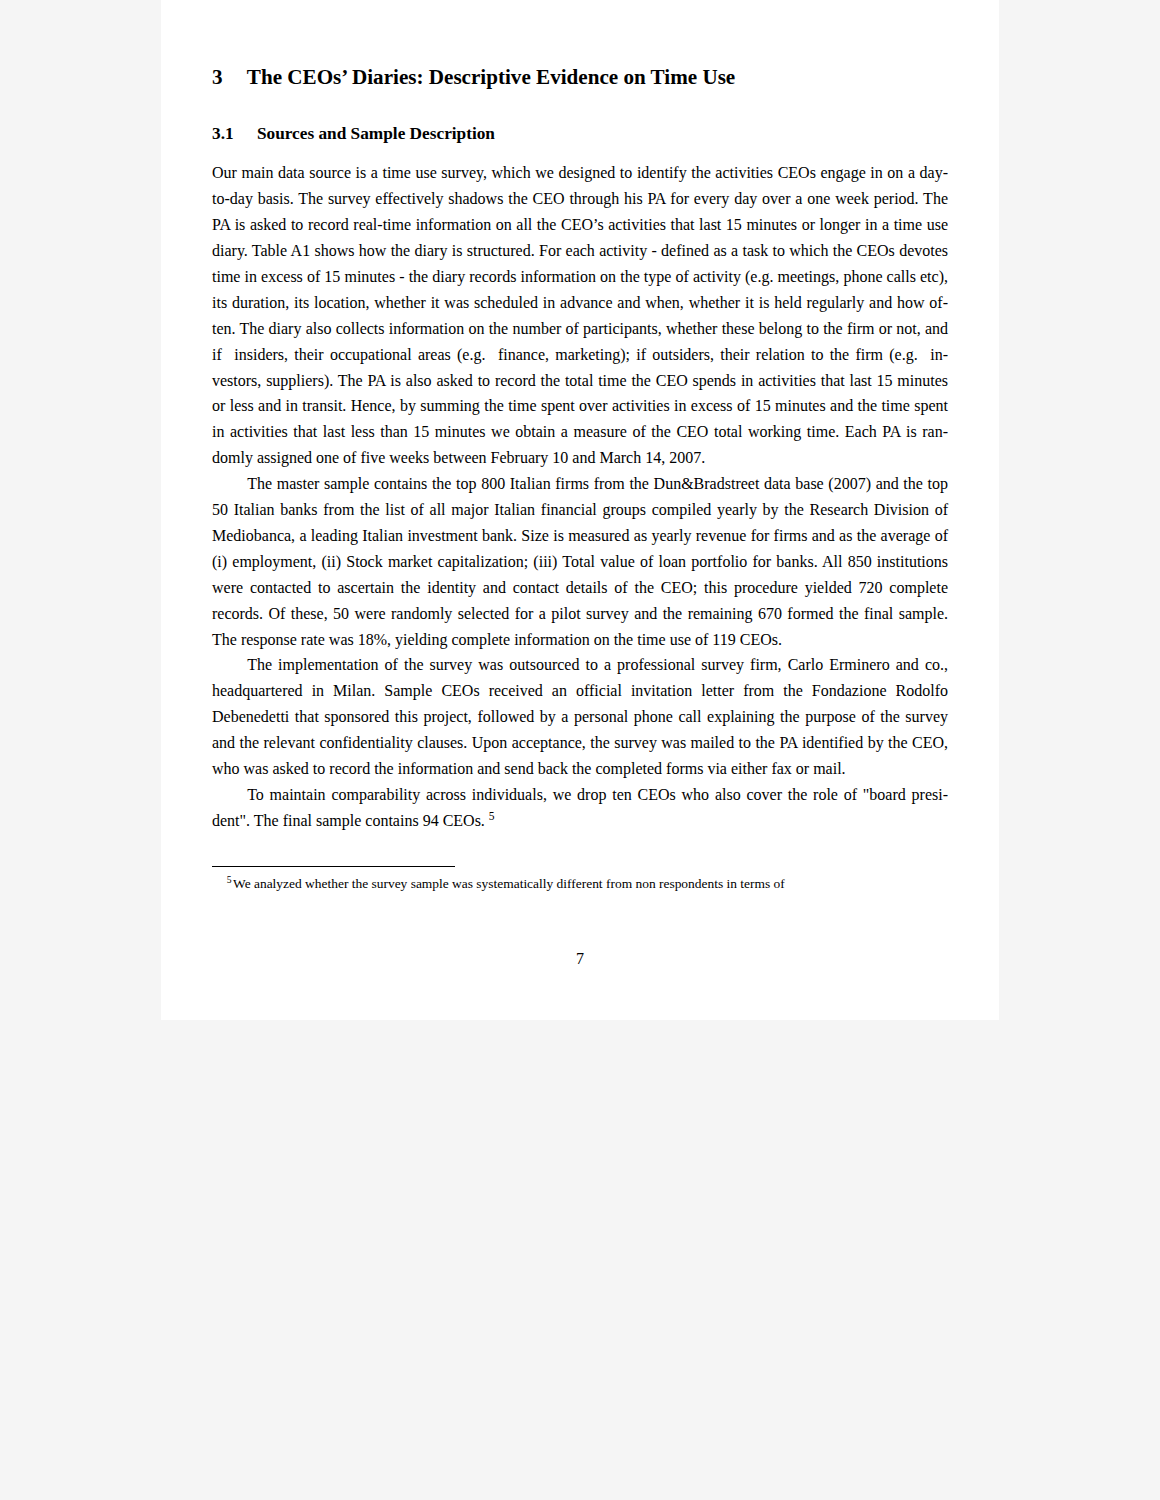3 The CEOs’ Diaries: Descriptive Evidence on Time Use
3.1 Sources and Sample Description
Our main data source is a time use survey, which we designed to identify the activities CEOs engage in on a day-to-day basis. The survey effectively shadows the CEO through his PA for every day over a one week period. The PA is asked to record real-time information on all the CEO’s activities that last 15 minutes or longer in a time use diary. Table A1 shows how the diary is structured. For each activity - defined as a task to which the CEOs devotes time in excess of 15 minutes - the diary records information on the type of activity (e.g. meetings, phone calls etc), its duration, its location, whether it was scheduled in advance and when, whether it is held regularly and how often. The diary also collects information on the number of participants, whether these belong to the firm or not, and if insiders, their occupational areas (e.g. finance, marketing); if outsiders, their relation to the firm (e.g. investors, suppliers). The PA is also asked to record the total time the CEO spends in activities that last 15 minutes or less and in transit. Hence, by summing the time spent over activities in excess of 15 minutes and the time spent in activities that last less than 15 minutes we obtain a measure of the CEO total working time. Each PA is randomly assigned one of five weeks between February 10 and March 14, 2007.
The master sample contains the top 800 Italian firms from the Dun&Bradstreet data base (2007) and the top 50 Italian banks from the list of all major Italian financial groups compiled yearly by the Research Division of Mediobanca, a leading Italian investment bank. Size is measured as yearly revenue for firms and as the average of (i) employment, (ii) Stock market capitalization; (iii) Total value of loan portfolio for banks. All 850 institutions were contacted to ascertain the identity and contact details of the CEO; this procedure yielded 720 complete records. Of these, 50 were randomly selected for a pilot survey and the remaining 670 formed the final sample. The response rate was 18%, yielding complete information on the time use of 119 CEOs.
The implementation of the survey was outsourced to a professional survey firm, Carlo Erminero and co., headquartered in Milan. Sample CEOs received an official invitation letter from the Fondazione Rodolfo Debenedetti that sponsored this project, followed by a personal phone call explaining the purpose of the survey and the relevant confidentiality clauses. Upon acceptance, the survey was mailed to the PA identified by the CEO, who was asked to record the information and send back the completed forms via either fax or mail.
To maintain comparability across individuals, we drop ten CEOs who also cover the role of "board president". The final sample contains 94 CEOs. 5
5We analyzed whether the survey sample was systematically different from non respondents in terms of
7